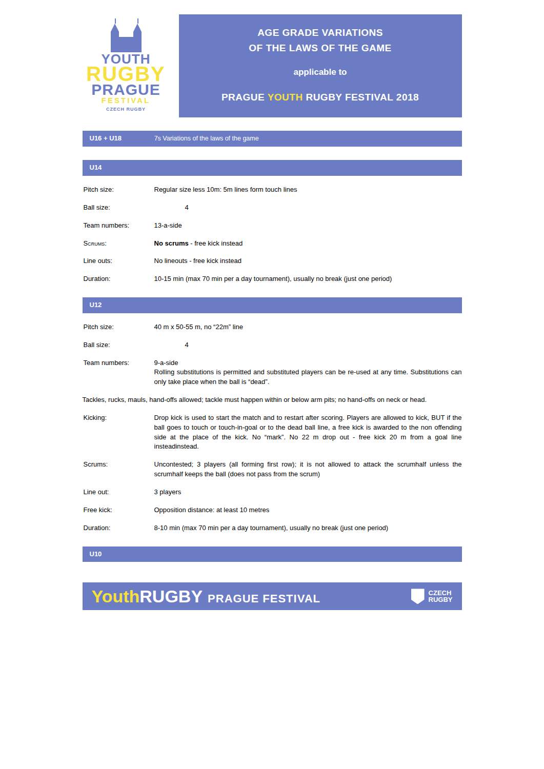YOUTH
RUGBY
PRAGUE
FESTIVAL
CZECH RUGBY
AGE GRADE VARIATIONS
OF THE LAWS OF THE GAME
applicable to
PRAGUE YOUTH RUGBY FESTIVAL 2018
U16 + U18 7s Variations of the laws of the game
U14
Pitch size:
Regular size less 10m: 5m lines form touch lines
Ball size:
4
Team numbers:
13-a-side
Scrums:
No scrums - free kick instead
Line outs:
No lineouts - free kick instead
Duration:
10-15 min (max 70 min per a day tournament), usually no break (just one period)
U12
Pitch size:
40 m x 50-55 m, no “22m” line
Ball size:
4
Team numbers:
9-a-side
Rolling substitutions is permitted and substituted players can be re-used at any time. Substitutions can only take place when the ball is “dead”.
Tackles, rucks, mauls, hand-offs allowed; tackle must happen within or below arm pits; no hand-offs on neck or head.
Kicking:
Drop kick is used to start the match and to restart after scoring. Players are allowed to kick, BUT if the ball goes to touch or touch-in-goal or to the dead ball line, a free kick is awarded to the non offending side at the place of the kick. No “mark”. No 22 m drop out - free kick 20 m from a goal line insteadinstead.
Scrums:
Uncontested; 3 players (all forming first row); it is not allowed to attack the scrumhalf unless the scrumhalf keeps the ball (does not pass from the scrum)
Line out:
3 players
Free kick:
Opposition distance: at least 10 metres
Duration:
8-10 min (max 70 min per a day tournament), usually no break (just one period)
U10
Youth RUGBY PRAGUE FESTIVAL
CZECH
RUGBY